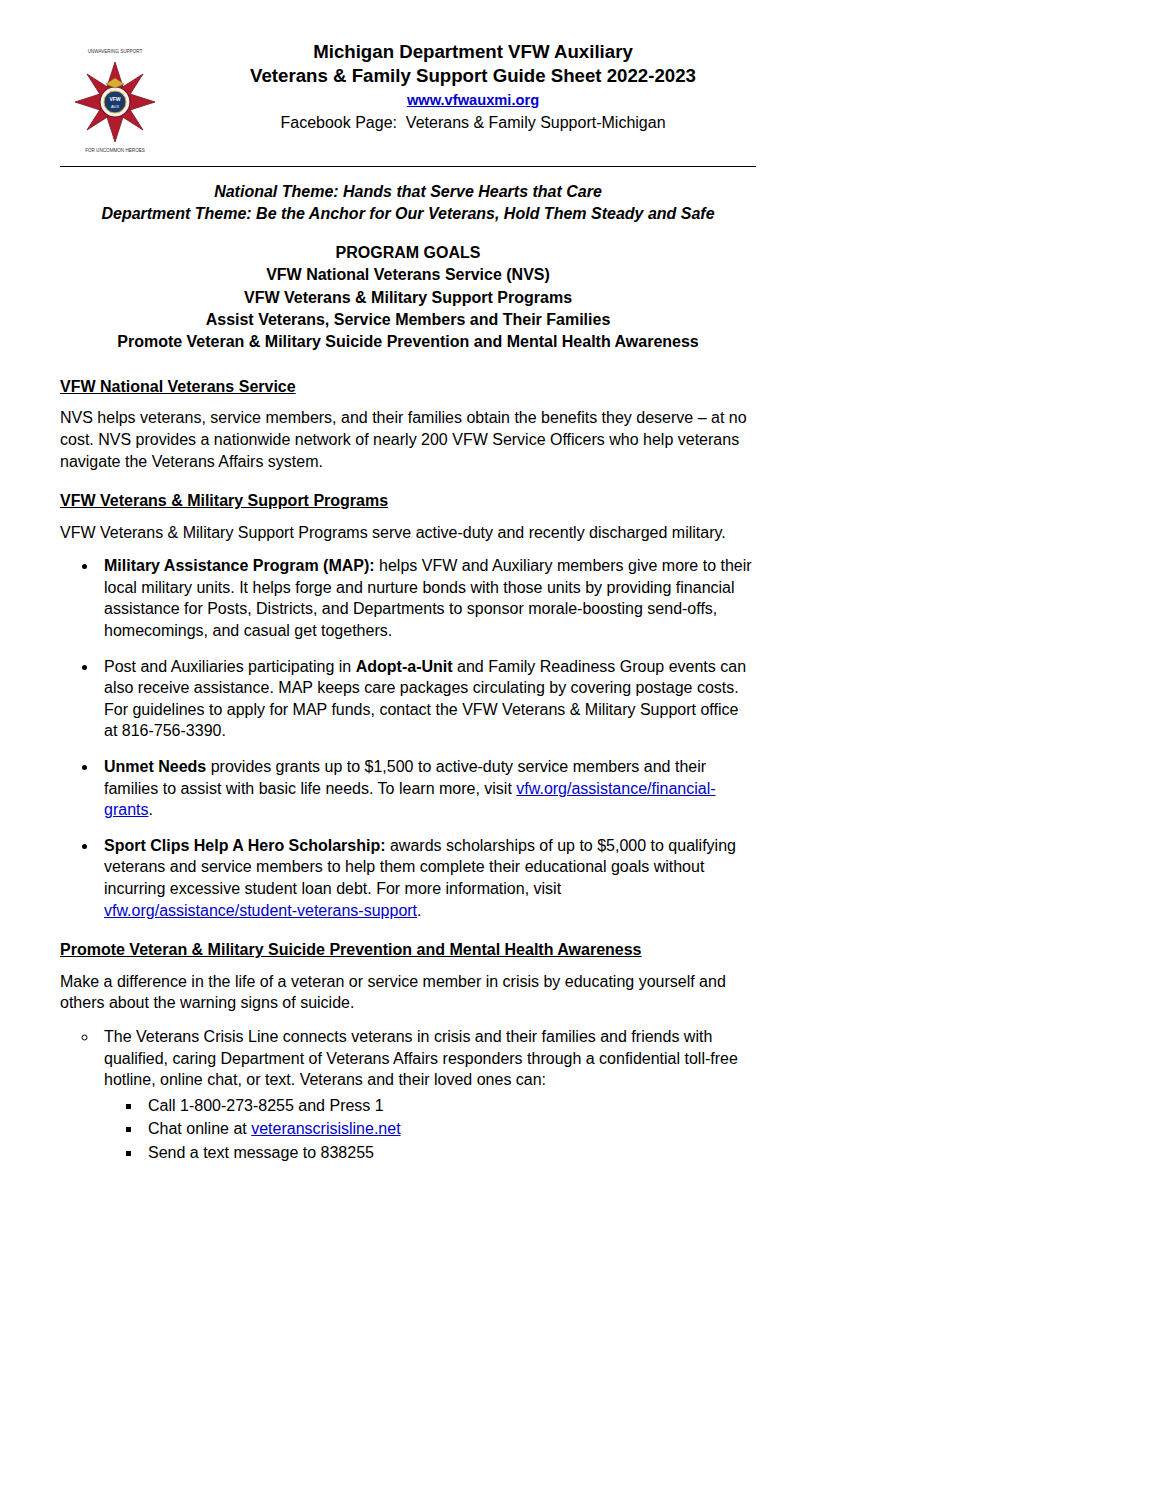VFW Auxiliary Emblem UNWAVERING SUPPORT VFW AUX FOR UNCOMMON HEROES
Michigan Department VFW Auxiliary
Veterans & Family Support Guide Sheet 2022-2023
www.vfwauxmi.org
Facebook Page: Veterans & Family Support-Michigan
National Theme: Hands that Serve Hearts that Care
Department Theme: Be the Anchor for Our Veterans, Hold Them Steady and Safe
PROGRAM GOALS
VFW National Veterans Service (NVS)
VFW Veterans & Military Support Programs
Assist Veterans, Service Members and Their Families
Promote Veteran & Military Suicide Prevention and Mental Health Awareness
VFW National Veterans Service
NVS helps veterans, service members, and their families obtain the benefits they deserve – at no cost. NVS provides a nationwide network of nearly 200 VFW Service Officers who help veterans navigate the Veterans Affairs system.
VFW Veterans & Military Support Programs
VFW Veterans & Military Support Programs serve active-duty and recently discharged military.
Military Assistance Program (MAP): helps VFW and Auxiliary members give more to their local military units. It helps forge and nurture bonds with those units by providing financial assistance for Posts, Districts, and Departments to sponsor morale-boosting send-offs, homecomings, and casual get togethers.
Post and Auxiliaries participating in Adopt-a-Unit and Family Readiness Group events can also receive assistance. MAP keeps care packages circulating by covering postage costs. For guidelines to apply for MAP funds, contact the VFW Veterans & Military Support office at 816-756-3390.
Unmet Needs provides grants up to $1,500 to active-duty service members and their families to assist with basic life needs. To learn more, visit vfw.org/assistance/financial-grants.
Sport Clips Help A Hero Scholarship: awards scholarships of up to $5,000 to qualifying veterans and service members to help them complete their educational goals without incurring excessive student loan debt. For more information, visit vfw.org/assistance/student-veterans-support.
Promote Veteran & Military Suicide Prevention and Mental Health Awareness
Make a difference in the life of a veteran or service member in crisis by educating yourself and others about the warning signs of suicide.
The Veterans Crisis Line connects veterans in crisis and their families and friends with qualified, caring Department of Veterans Affairs responders through a confidential toll-free hotline, online chat, or text. Veterans and their loved ones can:
Call 1-800-273-8255 and Press 1
Chat online at veteranscrisisline.net
Send a text message to 838255